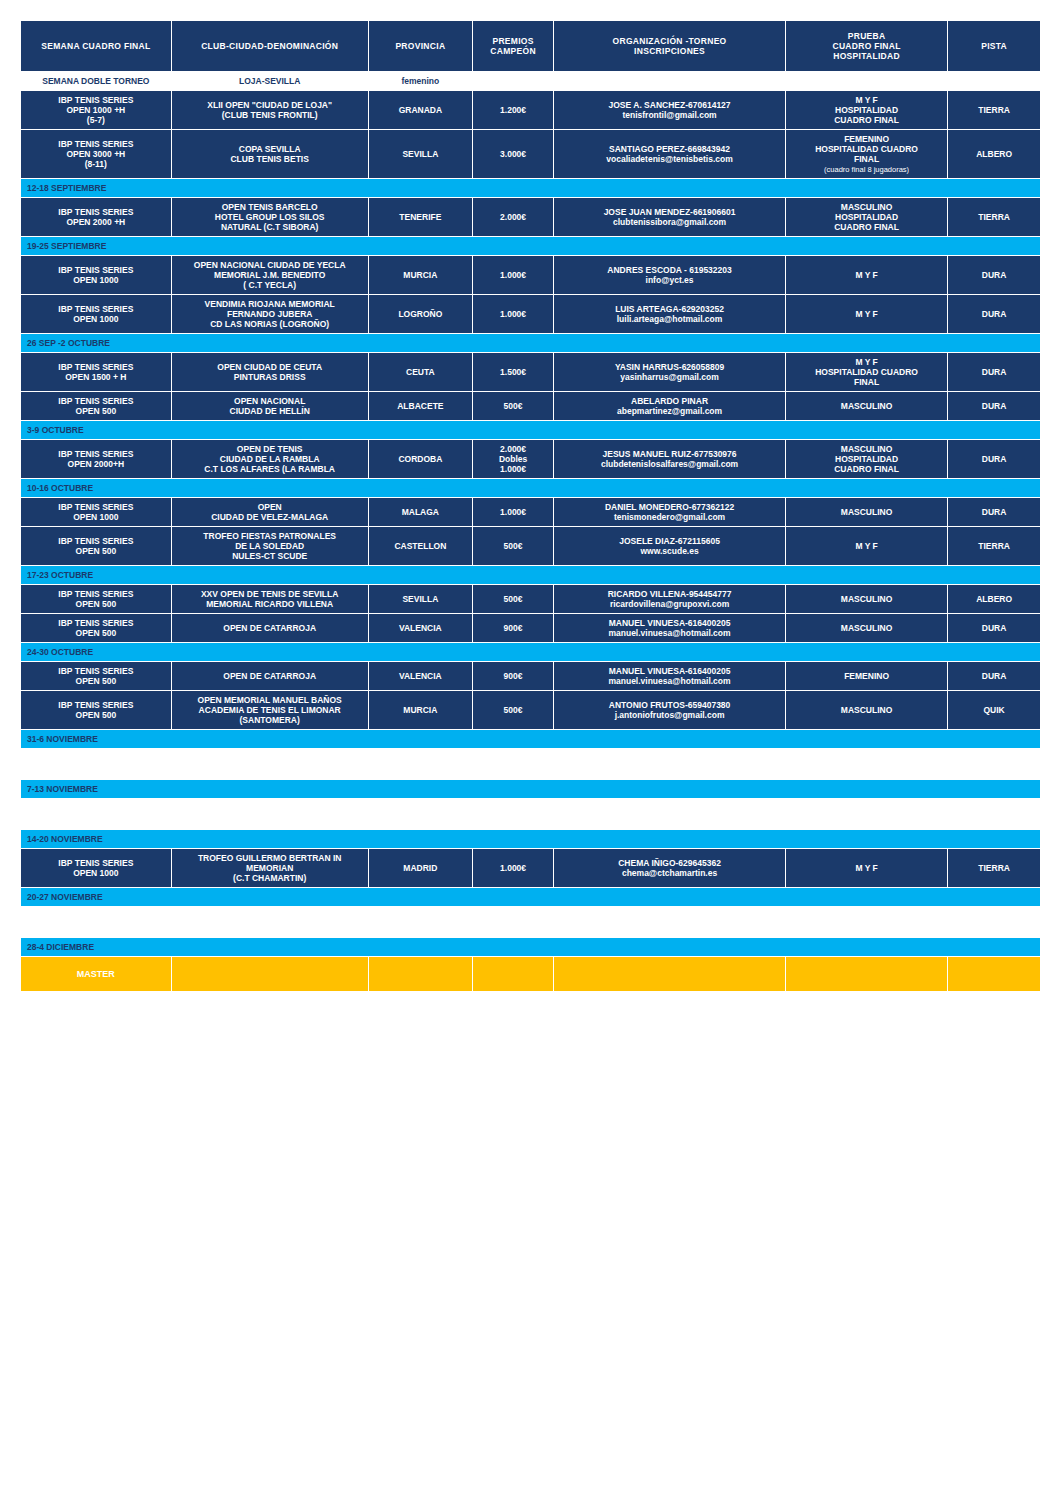| SEMANA CUADRO FINAL | CLUB-CIUDAD-DENOMINACIÓN | PROVINCIA | PREMIOS CAMPEÓN | ORGANIZACIÓN -TORNEO INSCRIPCIONES | PRUEBA CUADRO FINAL HOSPITALIDAD | PISTA |
| --- | --- | --- | --- | --- | --- | --- |
| SEMANA DOBLE TORNEO | LOJA-SEVILLA | femenino | | | | |
| IBP TENIS SERIES OPEN 1000 +H (5-7) | XLII OPEN "CIUDAD DE LOJA" (CLUB TENIS FRONTIL) | GRANADA | 1.200€ | JOSE A. SANCHEZ-670614127 tenisfrontil@gmail.com | M Y F HOSPITALIDAD CUADRO FINAL | TIERRA |
| IBP TENIS SERIES OPEN 3000 +H (8-11) | COPA SEVILLA CLUB TENIS BETIS | SEVILLA | 3.000€ | SANTIAGO PEREZ-669843942 vocaliadetenis@tenisbetis.com | FEMENINO HOSPITALIDAD CUADRO FINAL (cuadro final 8 jugadoras) | ALBERO |
| 12-18 SEPTIEMBRE |
| IBP TENIS SERIES OPEN 2000 +H | OPEN TENIS BARCELO HOTEL GROUP LOS SILOS NATURAL (C.T SIBORA) | TENERIFE | 2.000€ | JOSE JUAN MENDEZ-661906601 clubtenissibora@gmail.com | MASCULINO HOSPITALIDAD CUADRO FINAL | TIERRA |
| 19-25 SEPTIEMBRE |
| IBP TENIS SERIES OPEN 1000 | OPEN NACIONAL CIUDAD DE YECLA MEMORIAL J.M. BENEDITO ( C.T YECLA) | MURCIA | 1.000€ | ANDRES ESCODA - 619532203 info@yct.es | M Y F | DURA |
| IBP TENIS SERIES OPEN 1000 | VENDIMIA RIOJANA MEMORIAL FERNANDO JUBERA CD LAS NORIAS (LOGROÑO) | LOGROÑO | 1.000€ | LUIS ARTEAGA-629203252 luili.arteaga@hotmail.com | M Y F | DURA |
| 26 SEP -2 OCTUBRE |
| IBP TENIS SERIES OPEN 1500 + H | OPEN CIUDAD DE CEUTA PINTURAS DRISS | CEUTA | 1.500€ | YASIN HARRUS-626058809 yasinharrus@gmail.com | M Y F HOSPITALIDAD CUADRO FINAL | DURA |
| IBP TENIS SERIES OPEN 500 | OPEN NACIONAL CIUDAD DE HELLÍN | ALBACETE | 500€ | ABELARDO PINAR abepmartinez@gmail.com | MASCULINO | DURA |
| 3-9 OCTUBRE |
| IBP TENIS SERIES OPEN 2000+H | OPEN DE TENIS CIUDAD DE LA RAMBLA C.T LOS ALFARES (LA RAMBLA | CORDOBA | 2.000€ Dobles 1.000€ | JESUS MANUEL RUIZ-677530976 clubdetenislosalfares@gmail.com | MASCULINO HOSPITALIDAD CUADRO FINAL | DURA |
| 10-16 OCTUBRE |
| IBP TENIS SERIES OPEN 1000 | OPEN CIUDAD DE VELEZ-MALAGA | MALAGA | 1.000€ | DANIEL MONEDERO-677362122 tenismonedero@gmail.com | MASCULINO | DURA |
| IBP TENIS SERIES OPEN 500 | TROFEO FIESTAS PATRONALES DE LA SOLEDAD NULES-CT SCUDE | CASTELLON | 500€ | JOSELE DIAZ-672115605 www.scude.es | M Y F | TIERRA |
| 17-23 OCTUBRE |
| IBP TENIS SERIES OPEN 500 | XXV OPEN DE TENIS DE SEVILLA MEMORIAL RICARDO VILLENA | SEVILLA | 500€ | RICARDO VILLENA-954454777 ricardovillena@grupoxvi.com | MASCULINO | ALBERO |
| IBP TENIS SERIES OPEN 500 | OPEN DE CATARROJA | VALENCIA | 900€ | MANUEL VINUESA-616400205 manuel.vinuesa@hotmail.com | MASCULINO | DURA |
| 24-30 OCTUBRE |
| IBP TENIS SERIES OPEN 500 | OPEN DE CATARROJA | VALENCIA | 900€ | MANUEL VINUESA-616400205 manuel.vinuesa@hotmail.com | FEMENINO | DURA |
| IBP TENIS SERIES OPEN 500 | OPEN MEMORIAL MANUEL BAÑOS ACADEMIA DE TENIS EL LIMONAR (SANTOMERA) | MURCIA | 500€ | ANTONIO FRUTOS-659407380 j.antoniofrutos@gmail.com | MASCULINO | QUIK |
| 31-6 NOVIEMBRE |
| 7-13 NOVIEMBRE |
| 14-20 NOVIEMBRE |
| IBP TENIS SERIES OPEN 1000 | TROFEO GUILLERMO BERTRAN IN MEMORIAN (C.T CHAMARTIN) | MADRID | 1.000€ | CHEMA IÑIGO-629645362 chema@ctchamartin.es | M Y F | TIERRA |
| 20-27 NOVIEMBRE |
| 28-4 DICIEMBRE |
| MASTER | | | | | | |